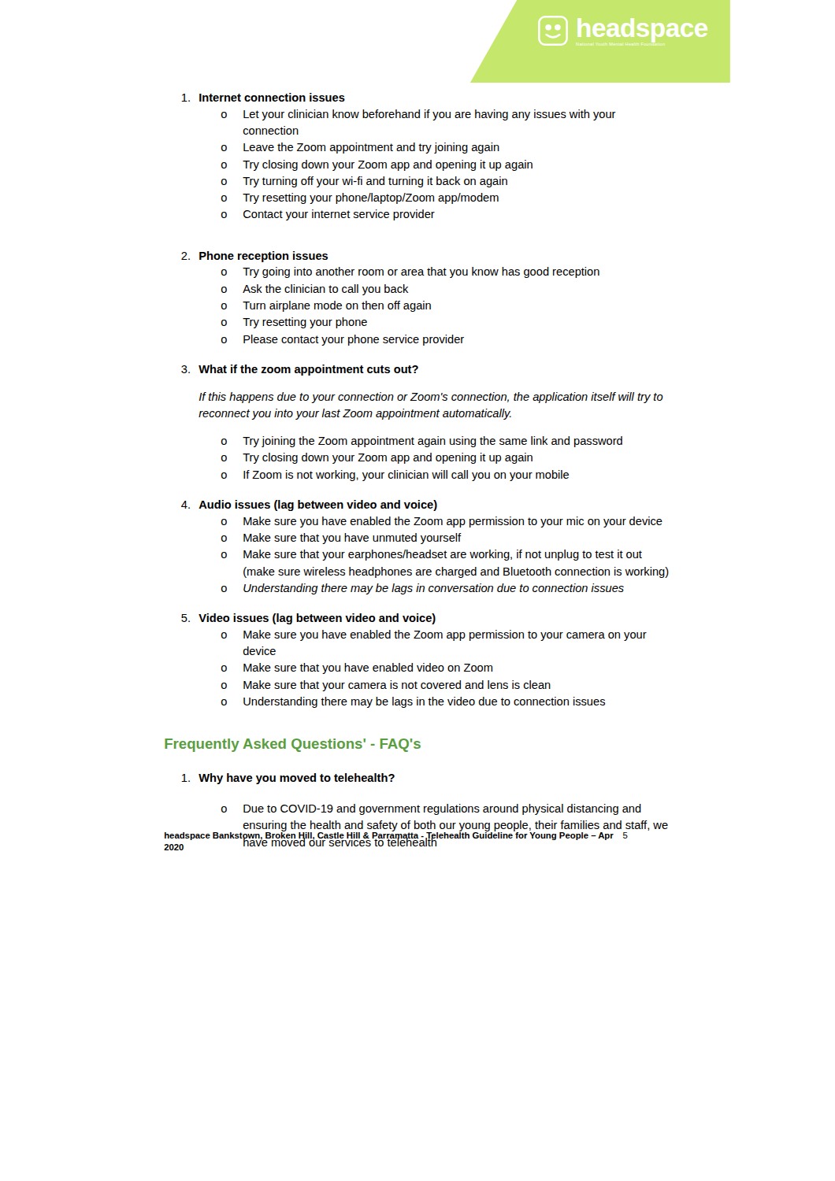headspace National Youth Mental Health Foundation
Internet connection issues
Let your clinician know beforehand if you are having any issues with your connection
Leave the Zoom appointment and try joining again
Try closing down your Zoom app and opening it up again
Try turning off your wi-fi and turning it back on again
Try resetting your phone/laptop/Zoom app/modem
Contact your internet service provider
Phone reception issues
Try going into another room or area that you know has good reception
Ask the clinician to call you back
Turn airplane mode on then off again
Try resetting your phone
Please contact your phone service provider
What if the zoom appointment cuts out?
If this happens due to your connection or Zoom's connection, the application itself will try to reconnect you into your last Zoom appointment automatically.
Try joining the Zoom appointment again using the same link and password
Try closing down your Zoom app and opening it up again
If Zoom is not working, your clinician will call you on your mobile
Audio issues (lag between video and voice)
Make sure you have enabled the Zoom app permission to your mic on your device
Make sure that you have unmuted yourself
Make sure that your earphones/headset are working, if not unplug to test it out (make sure wireless headphones are charged and Bluetooth connection is working)
Understanding there may be lags in conversation due to connection issues
Video issues (lag between video and voice)
Make sure you have enabled the Zoom app permission to your camera on your device
Make sure that you have enabled video on Zoom
Make sure that your camera is not covered and lens is clean
Understanding there may be lags in the video due to connection issues
Frequently Asked Questions' - FAQ's
Why have you moved to telehealth?
Due to COVID-19 and government regulations around physical distancing and ensuring the health and safety of both our young people, their families and staff, we have moved our services to telehealth
headspace Bankstown, Broken Hill, Castle Hill & Parramatta - Telehealth Guideline for Young People – Apr 2020
5